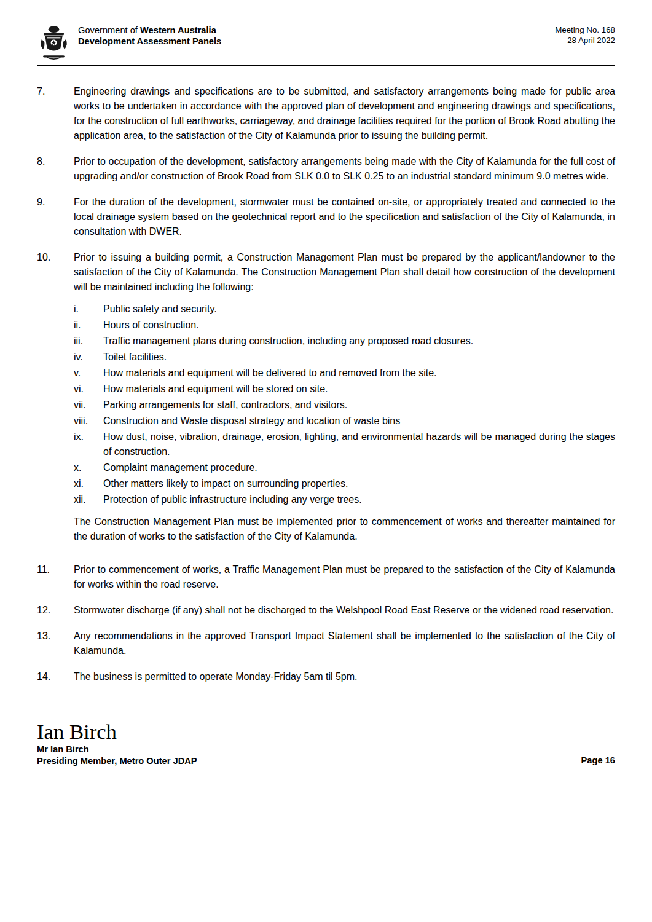Government of Western Australia
Development Assessment Panels
Meeting No. 168
28 April 2022
7. Engineering drawings and specifications are to be submitted, and satisfactory arrangements being made for public area works to be undertaken in accordance with the approved plan of development and engineering drawings and specifications, for the construction of full earthworks, carriageway, and drainage facilities required for the portion of Brook Road abutting the application area, to the satisfaction of the City of Kalamunda prior to issuing the building permit.
8. Prior to occupation of the development, satisfactory arrangements being made with the City of Kalamunda for the full cost of upgrading and/or construction of Brook Road from SLK 0.0 to SLK 0.25 to an industrial standard minimum 9.0 metres wide.
9. For the duration of the development, stormwater must be contained on-site, or appropriately treated and connected to the local drainage system based on the geotechnical report and to the specification and satisfaction of the City of Kalamunda, in consultation with DWER.
10. Prior to issuing a building permit, a Construction Management Plan must be prepared by the applicant/landowner to the satisfaction of the City of Kalamunda. The Construction Management Plan shall detail how construction of the development will be maintained including the following:
i. Public safety and security.
ii. Hours of construction.
iii. Traffic management plans during construction, including any proposed road closures.
iv. Toilet facilities.
v. How materials and equipment will be delivered to and removed from the site.
vi. How materials and equipment will be stored on site.
vii. Parking arrangements for staff, contractors, and visitors.
viii. Construction and Waste disposal strategy and location of waste bins
ix. How dust, noise, vibration, drainage, erosion, lighting, and environmental hazards will be managed during the stages of construction.
x. Complaint management procedure.
xi. Other matters likely to impact on surrounding properties.
xii. Protection of public infrastructure including any verge trees.
The Construction Management Plan must be implemented prior to commencement of works and thereafter maintained for the duration of works to the satisfaction of the City of Kalamunda.
11. Prior to commencement of works, a Traffic Management Plan must be prepared to the satisfaction of the City of Kalamunda for works within the road reserve.
12. Stormwater discharge (if any) shall not be discharged to the Welshpool Road East Reserve or the widened road reservation.
13. Any recommendations in the approved Transport Impact Statement shall be implemented to the satisfaction of the City of Kalamunda.
14. The business is permitted to operate Monday-Friday 5am til 5pm.
Ian Birch
Mr Ian Birch
Presiding Member, Metro Outer JDAP
Page 16